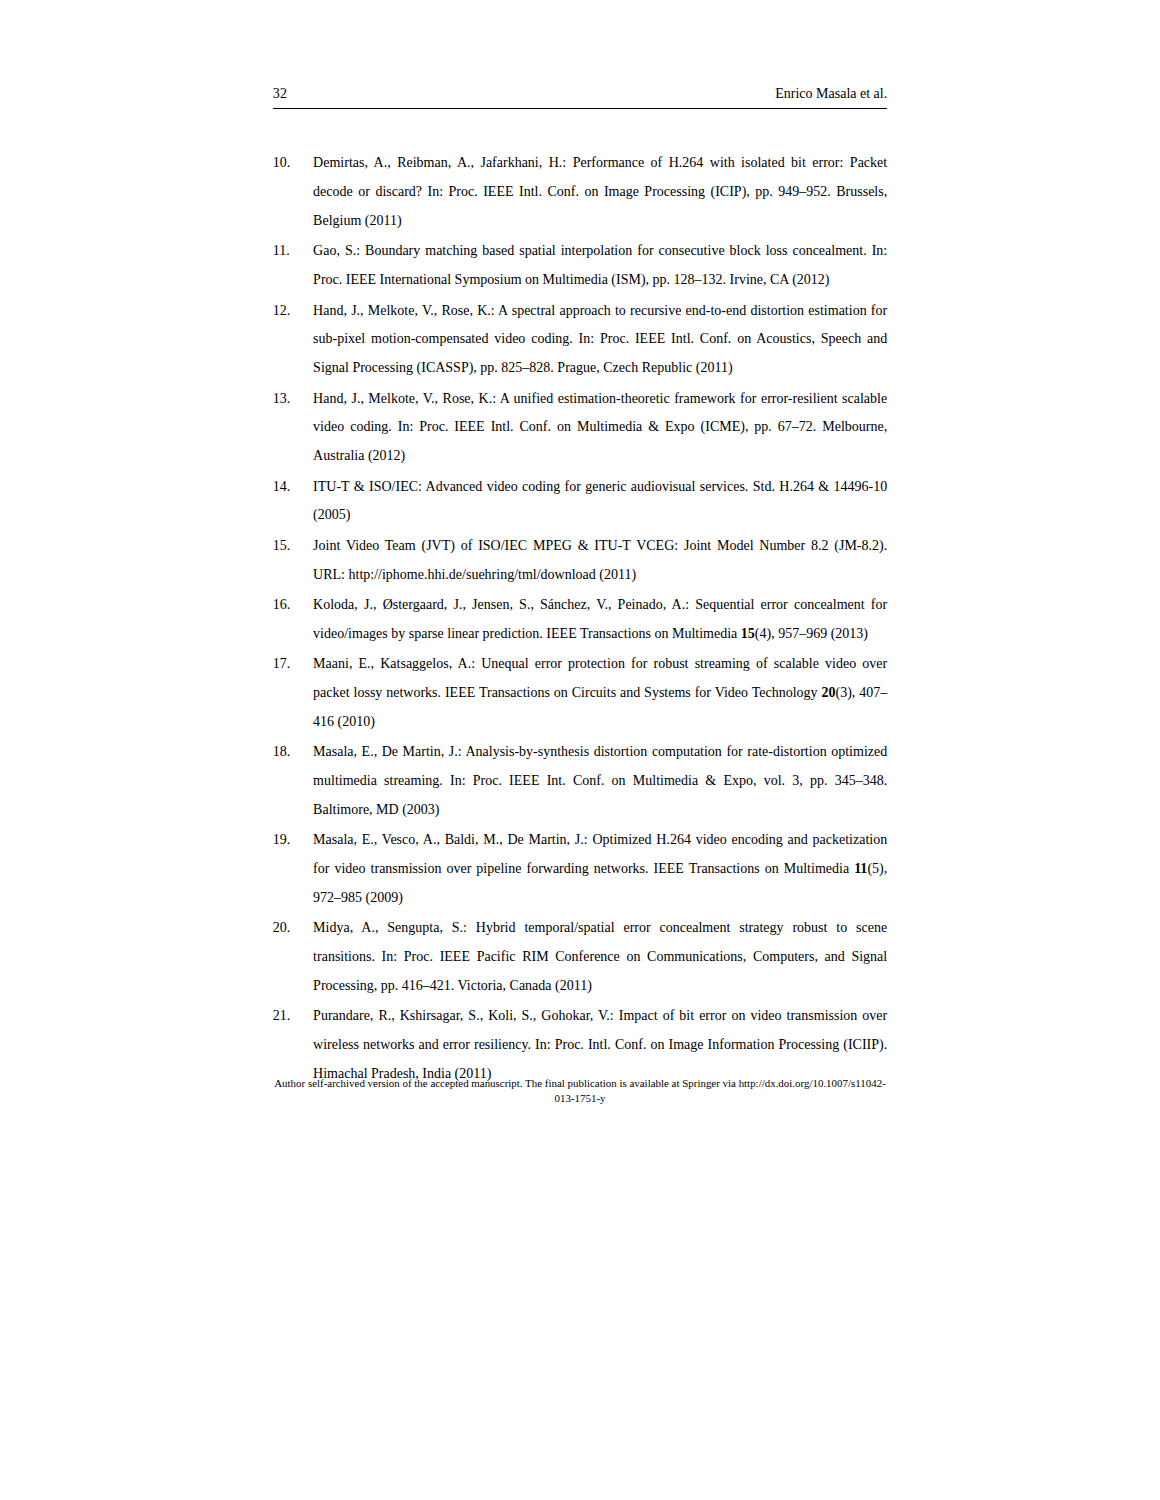32 Enrico Masala et al.
10. Demirtas, A., Reibman, A., Jafarkhani, H.: Performance of H.264 with isolated bit error: Packet decode or discard? In: Proc. IEEE Intl. Conf. on Image Processing (ICIP), pp. 949–952. Brussels, Belgium (2011)
11. Gao, S.: Boundary matching based spatial interpolation for consecutive block loss concealment. In: Proc. IEEE International Symposium on Multimedia (ISM), pp. 128–132. Irvine, CA (2012)
12. Hand, J., Melkote, V., Rose, K.: A spectral approach to recursive end-to-end distortion estimation for sub-pixel motion-compensated video coding. In: Proc. IEEE Intl. Conf. on Acoustics, Speech and Signal Processing (ICASSP), pp. 825–828. Prague, Czech Republic (2011)
13. Hand, J., Melkote, V., Rose, K.: A unified estimation-theoretic framework for error-resilient scalable video coding. In: Proc. IEEE Intl. Conf. on Multimedia & Expo (ICME), pp. 67–72. Melbourne, Australia (2012)
14. ITU-T & ISO/IEC: Advanced video coding for generic audiovisual services. Std. H.264 & 14496-10 (2005)
15. Joint Video Team (JVT) of ISO/IEC MPEG & ITU-T VCEG: Joint Model Number 8.2 (JM-8.2). URL: http://iphome.hhi.de/suehring/tml/download (2011)
16. Koloda, J., Østergaard, J., Jensen, S., Sánchez, V., Peinado, A.: Sequential error concealment for video/images by sparse linear prediction. IEEE Transactions on Multimedia 15(4), 957–969 (2013)
17. Maani, E., Katsaggelos, A.: Unequal error protection for robust streaming of scalable video over packet lossy networks. IEEE Transactions on Circuits and Systems for Video Technology 20(3), 407–416 (2010)
18. Masala, E., De Martin, J.: Analysis-by-synthesis distortion computation for rate-distortion optimized multimedia streaming. In: Proc. IEEE Int. Conf. on Multimedia & Expo, vol. 3, pp. 345–348. Baltimore, MD (2003)
19. Masala, E., Vesco, A., Baldi, M., De Martin, J.: Optimized H.264 video encoding and packetization for video transmission over pipeline forwarding networks. IEEE Transactions on Multimedia 11(5), 972–985 (2009)
20. Midya, A., Sengupta, S.: Hybrid temporal/spatial error concealment strategy robust to scene transitions. In: Proc. IEEE Pacific RIM Conference on Communications, Computers, and Signal Processing, pp. 416–421. Victoria, Canada (2011)
21. Purandare, R., Kshirsagar, S., Koli, S., Gohokar, V.: Impact of bit error on video transmission over wireless networks and error resiliency. In: Proc. Intl. Conf. on Image Information Processing (ICIIP). Himachal Pradesh, India (2011)
Author self-archived version of the accepted manuscript. The final publication is available at Springer via http://dx.doi.org/10.1007/s11042-013-1751-y